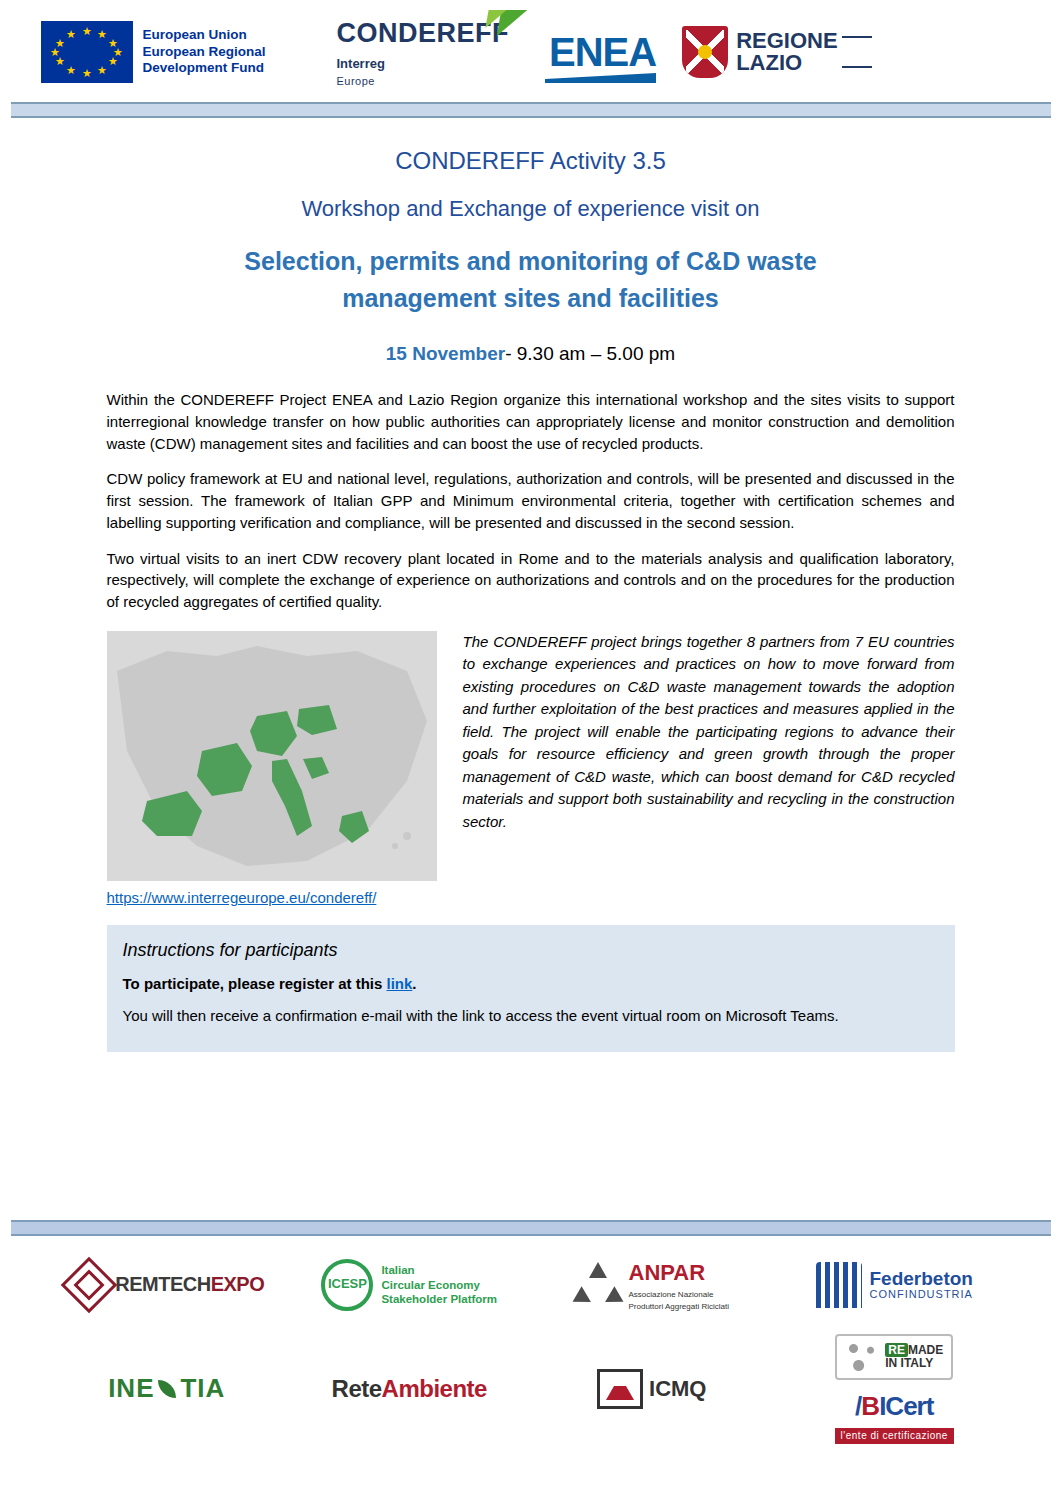★ ★ ★ ★ ★ ★ ★ ★ ★ ★ ★ ★
European Union
European Regional
Development Fund
CONDEREFF
Interreg Europe
ENEA
REGIONE LAZIO
CONDEREFF Activity 3.5
Workshop and Exchange of experience visit on
Selection, permits and monitoring of C&D waste
management sites and facilities
15 November- 9.30 am – 5.00 pm
Within the CONDEREFF Project ENEA and Lazio Region organize this international workshop and the sites visits to support interregional knowledge transfer on how public authorities can appropriately license and monitor construction and demolition waste (CDW) management sites and facilities and can boost the use of recycled products.
CDW policy framework at EU and national level, regulations, authorization and controls, will be presented and discussed in the first session. The framework of Italian GPP and Minimum environmental criteria, together with certification schemes and labelling supporting verification and compliance, will be presented and discussed in the second session.
Two virtual visits to an inert CDW recovery plant located in Rome and to the materials analysis and qualification laboratory, respectively, will complete the exchange of experience on authorizations and controls and on the procedures for the production of recycled aggregates of certified quality.
The CONDEREFF project brings together 8 partners from 7 EU countries to exchange experiences and practices on how to move forward from existing procedures on C&D waste management towards the adoption and further exploitation of the best practices and measures applied in the field. The project will enable the participating regions to advance their goals for resource efficiency and green growth through the proper management of C&D waste, which can boost demand for C&D recycled materials and support both sustainability and recycling in the construction sector.
https://www.interregeurope.eu/condereff/
Instructions for participants
To participate, please register at this link.
You will then receive a confirmation e-mail with the link to access the event virtual room on Microsoft Teams.
REMTECHEXPO
ICESP Italian
Circular Economy
Stakeholder Platform
ANPAR Associazione Nazionale
Produttori Aggregati Riciclati
FederbetonCONFINDUSTRIA
INE TIA
Rete Ambiente
ICMQ
REMADE
IN ITALY
/BICert l'ente di certificazione